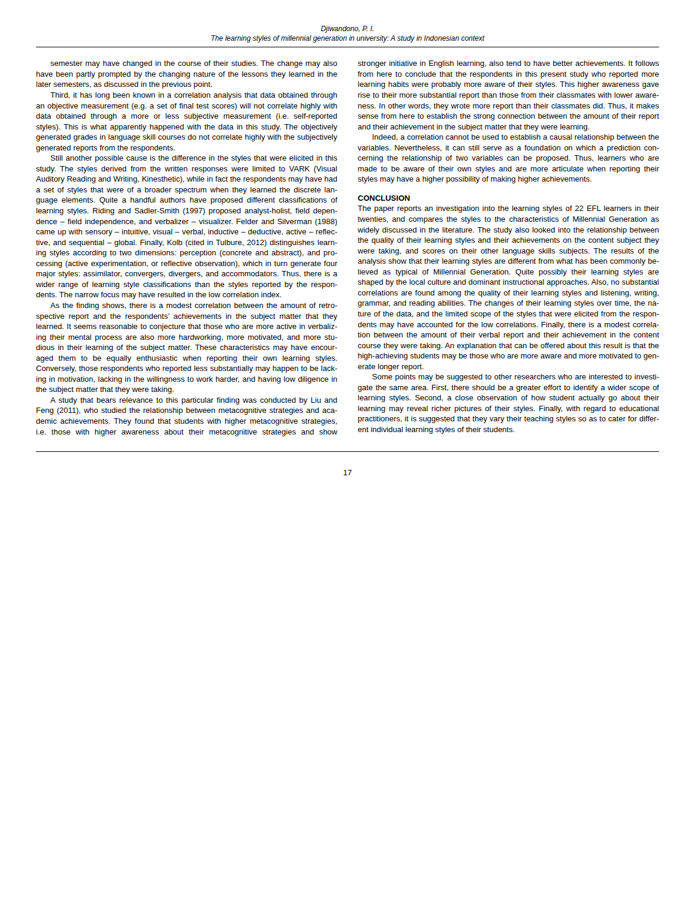Djiwandono, P. I. The learning styles of millennial generation in university: A study in Indonesian context
semester may have changed in the course of their studies. The change may also have been partly prompted by the changing nature of the lessons they learned in the later semesters, as discussed in the previous point.
Third, it has long been known in a correlation analysis that data obtained through an objective measurement (e.g. a set of final test scores) will not correlate highly with data obtained through a more or less subjective measurement (i.e. self-reported styles). This is what apparently happened with the data in this study. The objectively generated grades in language skill courses do not correlate highly with the subjectively generated reports from the respondents.
Still another possible cause is the difference in the styles that were elicited in this study. The styles derived from the written responses were limited to VARK (Visual Auditory Reading and Writing, Kinesthetic), while in fact the respondents may have had a set of styles that were of a broader spectrum when they learned the discrete language elements. Quite a handful authors have proposed different classifications of learning styles. Riding and Sadler-Smith (1997) proposed analyst-holist, field dependence – field independence, and verbalizer – visualizer. Felder and Silverman (1988) came up with sensory – intuitive, visual – verbal, inductive – deductive, active – reflective, and sequential – global. Finally, Kolb (cited in Tulbure, 2012) distinguishes learning styles according to two dimensions: perception (concrete and abstract), and processing (active experimentation, or reflective observation), which in turn generate four major styles: assimilator, convergers, divergers, and accommodators. Thus, there is a wider range of learning style classifications than the styles reported by the respondents. The narrow focus may have resulted in the low correlation index.
As the finding shows, there is a modest correlation between the amount of retrospective report and the respondents’ achievements in the subject matter that they learned. It seems reasonable to conjecture that those who are more active in verbalizing their mental process are also more hardworking, more motivated, and more studious in their learning of the subject matter. These characteristics may have encouraged them to be equally enthusiastic when reporting their own learning styles. Conversely, those respondents who reported less substantially may happen to be lacking in motivation, lacking in the willingness to work harder, and having low diligence in the subject matter that they were taking.
A study that bears relevance to this particular finding was conducted by Liu and Feng (2011), who studied the relationship between metacognitive strategies and academic achievements. They found that students with higher metacognitive strategies, i.e. those with higher awareness about their metacognitive strategies and show stronger initiative in English learning, also tend to have better achievements. It follows from here to conclude that the respondents in this present study who reported more learning habits were probably more aware of their styles. This higher awareness gave rise to their more substantial report than those from their classmates with lower awareness. In other words, they wrote more report than their classmates did. Thus, it makes sense from here to establish the strong connection between the amount of their report and their achievement in the subject matter that they were learning.
Indeed, a correlation cannot be used to establish a causal relationship between the variables. Nevertheless, it can still serve as a foundation on which a prediction concerning the relationship of two variables can be proposed. Thus, learners who are made to be aware of their own styles and are more articulate when reporting their styles may have a higher possibility of making higher achievements.
Conclusion
The paper reports an investigation into the learning styles of 22 EFL learners in their twenties, and compares the styles to the characteristics of Millennial Generation as widely discussed in the literature. The study also looked into the relationship between the quality of their learning styles and their achievements on the content subject they were taking, and scores on their other language skills subjects. The results of the analysis show that their learning styles are different from what has been commonly believed as typical of Millennial Generation. Quite possibly their learning styles are shaped by the local culture and dominant instructional approaches. Also, no substantial correlations are found among the quality of their learning styles and listening, writing, grammar, and reading abilities. The changes of their learning styles over time, the nature of the data, and the limited scope of the styles that were elicited from the respondents may have accounted for the low correlations. Finally, there is a modest correlation between the amount of their verbal report and their achievement in the content course they were taking. An explanation that can be offered about this result is that the high-achieving students may be those who are more aware and more motivated to generate longer report.
Some points may be suggested to other researchers who are interested to investigate the same area. First, there should be a greater effort to identify a wider scope of learning styles. Second, a close observation of how student actually go about their learning may reveal richer pictures of their styles. Finally, with regard to educational practitioners, it is suggested that they vary their teaching styles so as to cater for different individual learning styles of their students.
17